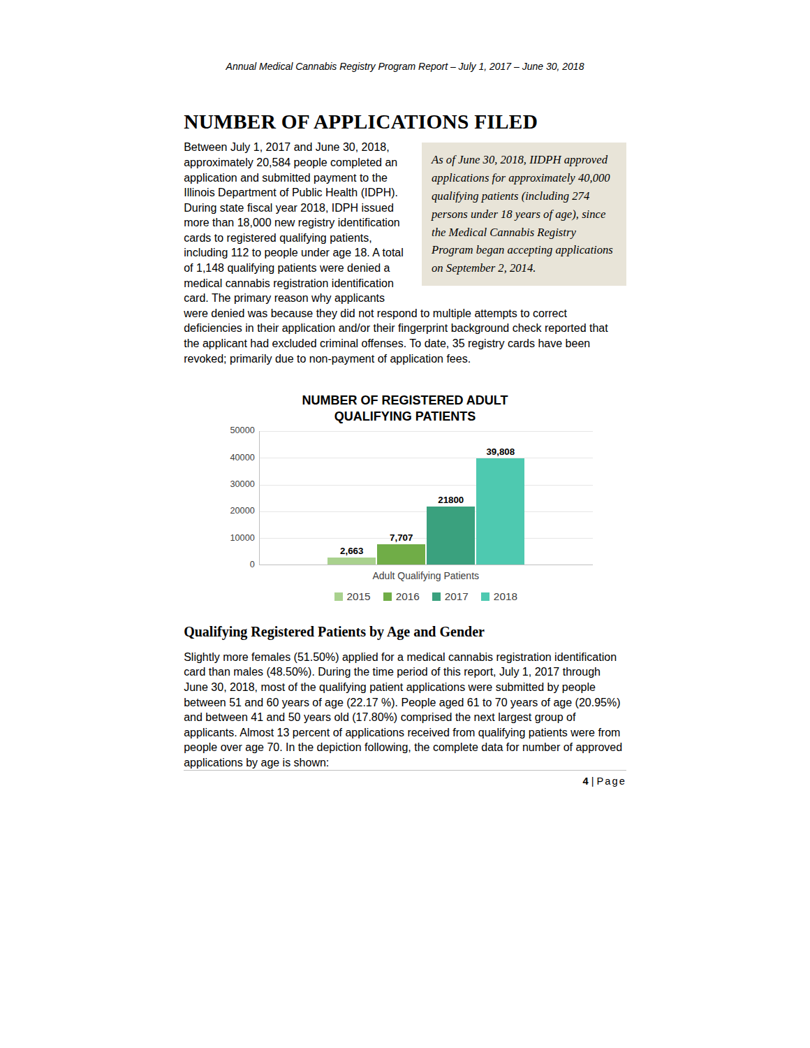Annual Medical Cannabis Registry Program Report – July 1, 2017 – June 30, 2018
NUMBER OF APPLICATIONS FILED
As of June 30, 2018, IIDPH approved applications for approximately 40,000 qualifying patients (including 274 persons under 18 years of age), since the Medical Cannabis Registry Program began accepting applications on September 2, 2014.
Between July 1, 2017 and June 30, 2018, approximately 20,584 people completed an application and submitted payment to the Illinois Department of Public Health (IDPH). During state fiscal year 2018, IDPH issued more than 18,000 new registry identification cards to registered qualifying patients, including 112 to people under age 18. A total of 1,148 qualifying patients were denied a medical cannabis registration identification card. The primary reason why applicants were denied was because they did not respond to multiple attempts to correct deficiencies in their application and/or their fingerprint background check reported that the applicant had excluded criminal offenses. To date, 35 registry cards have been revoked; primarily due to non-payment of application fees.
NUMBER OF REGISTERED ADULT
QUALIFYING PATIENTS
50000 40000 30000 20000 10000 0
2,663
7,707
21800
39,808
Adult Qualifying Patients
2015 2016 2017 2018
Qualifying Registered Patients by Age and Gender
Slightly more females (51.50%) applied for a medical cannabis registration identification card than males (48.50%). During the time period of this report, July 1, 2017 through June 30, 2018, most of the qualifying patient applications were submitted by people between 51 and 60 years of age (22.17 %). People aged 61 to 70 years of age (20.95%) and between 41 and 50 years old (17.80%) comprised the next largest group of applicants. Almost 13 percent of applications received from qualifying patients were from people over age 70. In the depiction following, the complete data for number of approved applications by age is shown:
4 | Page